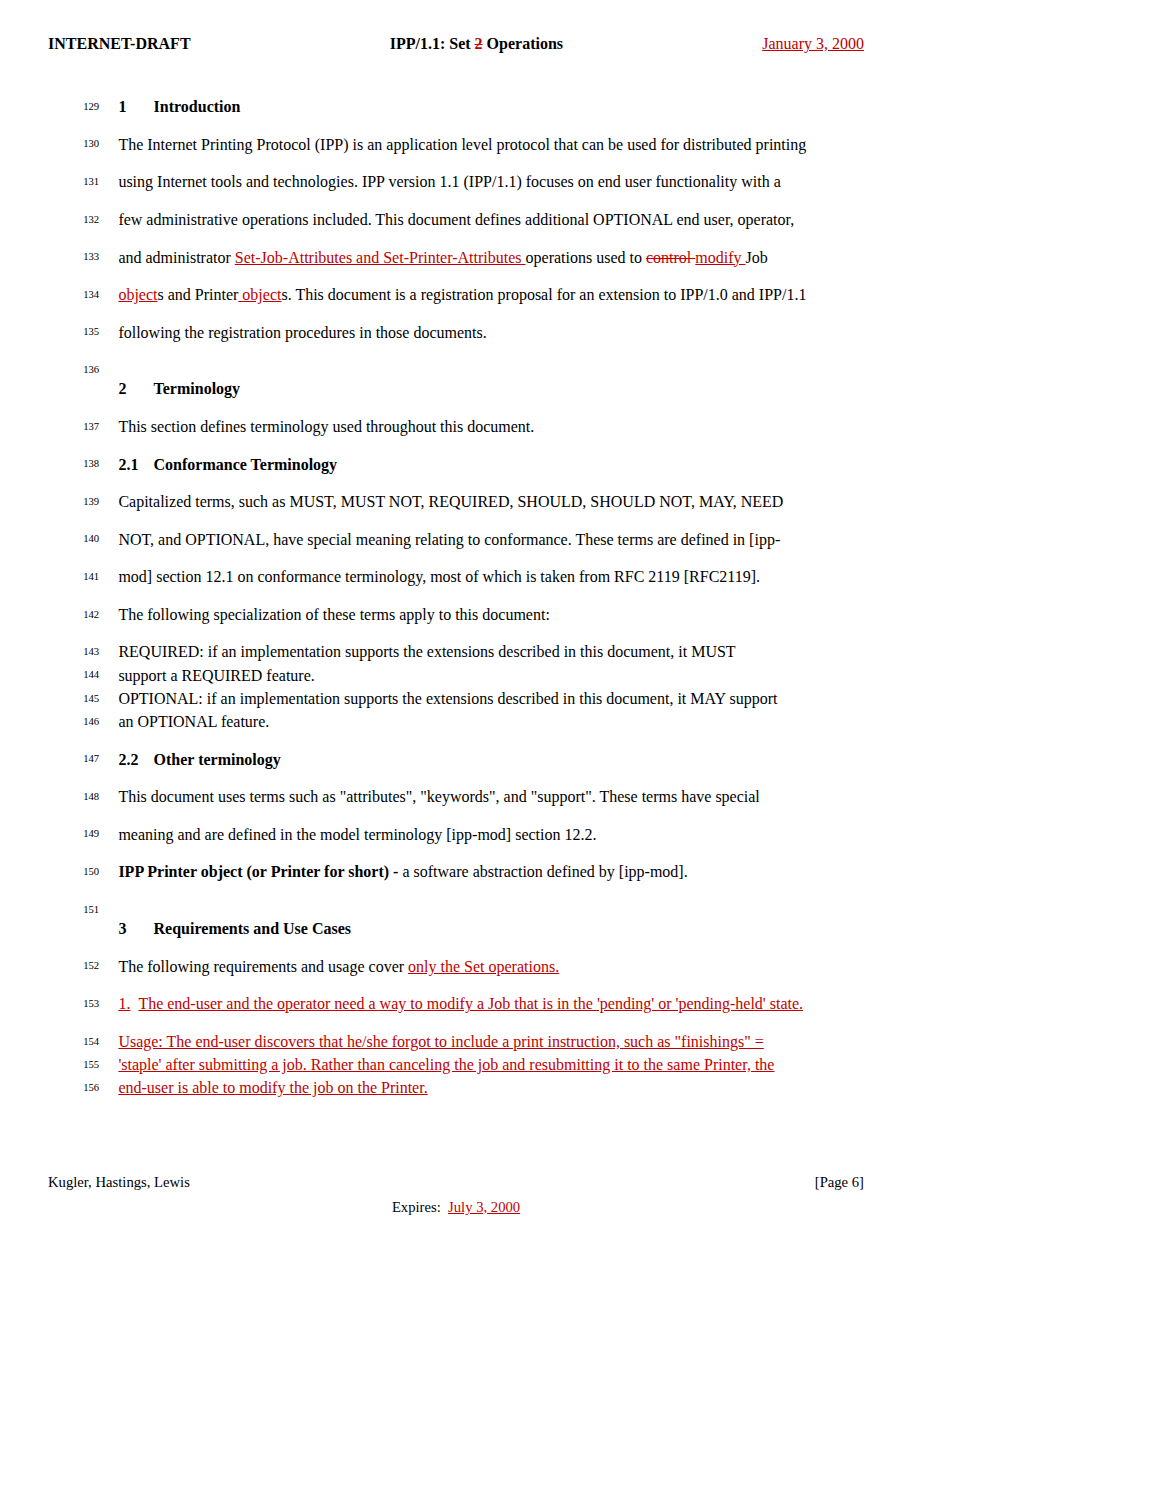INTERNET-DRAFT
IPP/1.1: Set 2 Operations
January 3, 2000
129
1 Introduction
130
The Internet Printing Protocol (IPP) is an application level protocol that can be used for distributed printing
131
using Internet tools and technologies. IPP version 1.1 (IPP/1.1) focuses on end user functionality with a
132
few administrative operations included. This document defines additional OPTIONAL end user, operator,
133
and administrator Set-Job-Attributes and Set-Printer-Attributes operations used to control modify Job
134
objects and Printer objects. This document is a registration proposal for an extension to IPP/1.0 and IPP/1.1
135
following the registration procedures in those documents.
136
2 Terminology
137
This section defines terminology used throughout this document.
138
2.1 Conformance Terminology
139
Capitalized terms, such as MUST, MUST NOT, REQUIRED, SHOULD, SHOULD NOT, MAY, NEED
140
NOT, and OPTIONAL, have special meaning relating to conformance. These terms are defined in [ipp-
141
mod] section 12.1 on conformance terminology, most of which is taken from RFC 2119 [RFC2119].
142
The following specialization of these terms apply to this document:
143
REQUIRED: if an implementation supports the extensions described in this document, it MUST
144
support a REQUIRED feature.
145
OPTIONAL: if an implementation supports the extensions described in this document, it MAY support
146
an OPTIONAL feature.
147
2.2 Other terminology
148
This document uses terms such as "attributes", "keywords", and "support". These terms have special
149
meaning and are defined in the model terminology [ipp-mod] section 12.2.
150
IPP Printer object (or Printer for short) - a software abstraction defined by [ipp-mod].
151
3 Requirements and Use Cases
152
The following requirements and usage cover only the Set operations.
153
1. The end-user and the operator need a way to modify a Job that is in the 'pending' or 'pending-held' state.
154
Usage: The end-user discovers that he/she forgot to include a print instruction, such as "finishings" =
155
'staple' after submitting a job. Rather than canceling the job and resubmitting it to the same Printer, the
156
end-user is able to modify the job on the Printer.
Kugler, Hastings, Lewis
[Page 6]
Expires: July 3, 2000